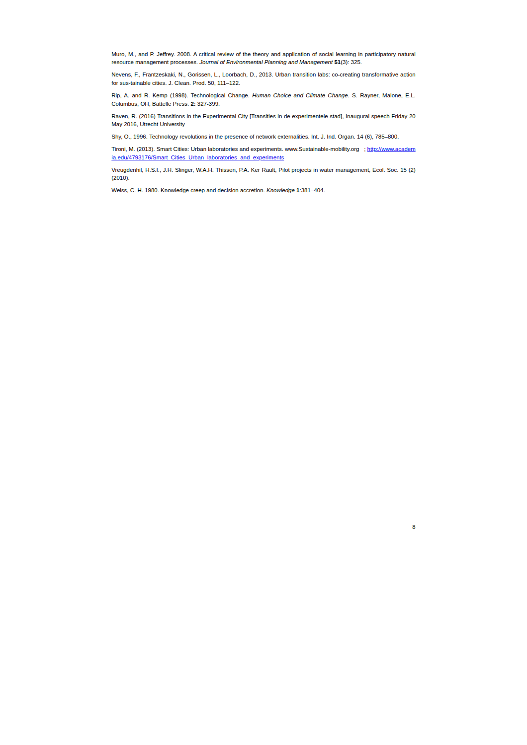Muro, M., and P. Jeffrey. 2008. A critical review of the theory and application of social learning in participatory natural resource management processes. Journal of Environmental Planning and Management 51(3): 325.
Nevens, F., Frantzeskaki, N., Gorissen, L., Loorbach, D., 2013. Urban transition labs: co-creating transformative action for sus-tainable cities. J. Clean. Prod. 50, 111–122.
Rip, A. and R. Kemp (1998). Technological Change. Human Choice and Climate Change. S. Rayner, Malone, E.L. Columbus, OH, Battelle Press. 2: 327-399.
Raven, R. (2016) Transitions in the Experimental City [Transities in de experimentele stad], Inaugural speech Friday 20 May 2016, Utrecht University
Shy, O., 1996. Technology revolutions in the presence of network externalities. Int. J. Ind. Organ. 14 (6), 785–800.
Tironi, M. (2013). Smart Cities: Urban laboratories and experiments. www.Sustainable-mobility.org ; http://www.academia.edu/4793176/Smart_Cities_Urban_laboratories_and_experiments
Vreugdenhil, H.S.I., J.H. Slinger, W.A.H. Thissen, P.A. Ker Rault, Pilot projects in water management, Ecol. Soc. 15 (2) (2010).
Weiss, C. H. 1980. Knowledge creep and decision accretion. Knowledge 1:381–404.
8